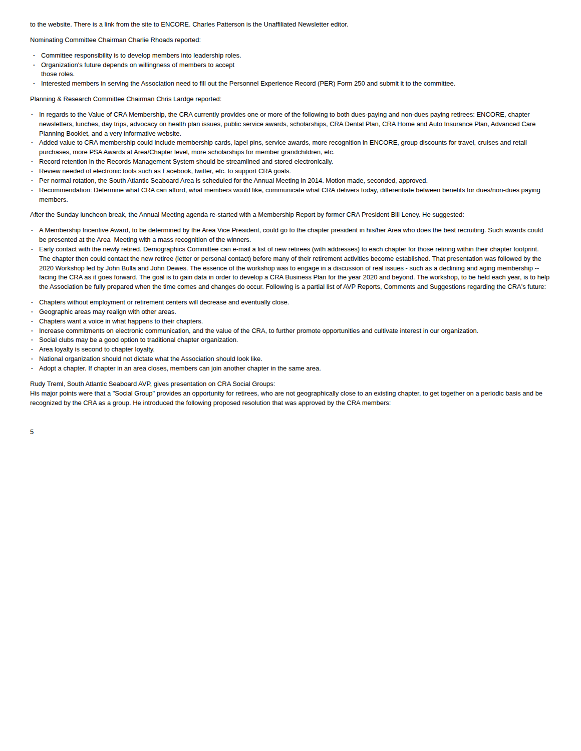to the website. There is a link from the site to ENCORE. Charles Patterson is the Unaffiliated Newsletter editor.
Nominating Committee Chairman Charlie Rhoads reported:
Committee responsibility is to develop members into leadership roles.
Organization's future depends on willingness of members to accept
those roles.
Interested members in serving the Association need to fill out the Personnel Experience Record (PER) Form 250 and submit it to the committee.
Planning & Research Committee Chairman Chris Lardge reported:
In regards to the Value of CRA Membership, the CRA currently provides one or more of the following to both dues-paying and non-dues paying retirees: ENCORE, chapter newsletters, lunches, day trips, advocacy on health plan issues, public service awards, scholarships, CRA Dental Plan, CRA Home and Auto Insurance Plan, Advanced Care Planning Booklet, and a very informative website.
Added value to CRA membership could include membership cards, lapel pins, service awards, more recognition in ENCORE, group discounts for travel, cruises and retail purchases, more PSA Awards at Area/Chapter level, more scholarships for member grandchildren, etc.
Record retention in the Records Management System should be streamlined and stored electronically.
Review needed of electronic tools such as Facebook, twitter, etc. to support CRA goals.
Per normal rotation, the South Atlantic Seaboard Area is scheduled for the Annual Meeting in 2014. Motion made, seconded, approved.
Recommendation: Determine what CRA can afford, what members would like, communicate what CRA delivers today, differentiate between benefits for dues/non-dues paying members.
After the Sunday luncheon break, the Annual Meeting agenda re-started with a Membership Report by former CRA President Bill Leney. He suggested:
A Membership Incentive Award, to be determined by the Area Vice President, could go to the chapter president in his/her Area who does the best recruiting. Such awards could be presented at the Area Meeting with a mass recognition of the winners.
Early contact with the newly retired. Demographics Committee can e-mail a list of new retirees (with addresses) to each chapter for those retiring within their chapter footprint. The chapter then could contact the new retiree (letter or personal contact) before many of their retirement activities become established. That presentation was followed by the 2020 Workshop led by John Bulla and John Dewes. The essence of the workshop was to engage in a discussion of real issues - such as a declining and aging membership -- facing the CRA as it goes forward. The goal is to gain data in order to develop a CRA Business Plan for the year 2020 and beyond. The workshop, to be held each year, is to help the Association be fully prepared when the time comes and changes do occur. Following is a partial list of AVP Reports, Comments and Suggestions regarding the CRA's future:
Chapters without employment or retirement centers will decrease and eventually close.
Geographic areas may realign with other areas.
Chapters want a voice in what happens to their chapters.
Increase commitments on electronic communication, and the value of the CRA, to further promote opportunities and cultivate interest in our organization.
Social clubs may be a good option to traditional chapter organization.
Area loyalty is second to chapter loyalty.
National organization should not dictate what the Association should look like.
Adopt a chapter. If chapter in an area closes, members can join another chapter in the same area.
Rudy Treml, South Atlantic Seaboard AVP, gives presentation on CRA Social Groups:
His major points were that a "Social Group" provides an opportunity for retirees, who are not geographically close to an existing chapter, to get together on a periodic basis and be recognized by the CRA as a group. He introduced the following proposed resolution that was approved by the CRA members:
5